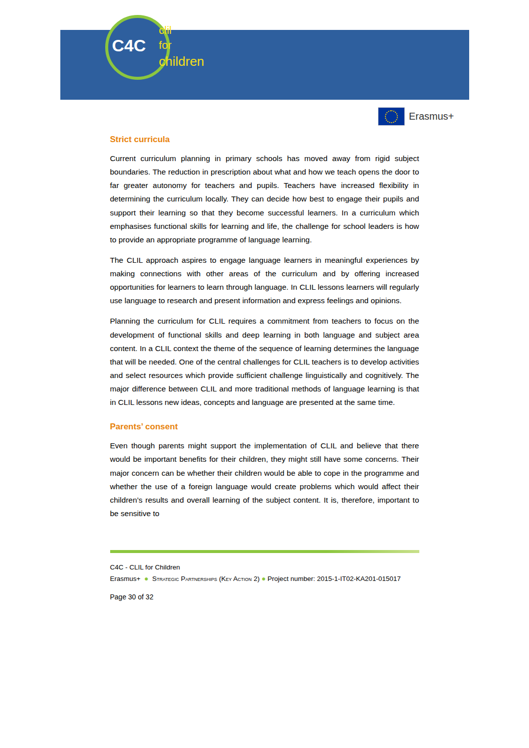C4C
clil
for
children
Erasmus+
Strict curricula
Current curriculum planning in primary schools has moved away from rigid subject boundaries. The reduction in prescription about what and how we teach opens the door to far greater autonomy for teachers and pupils. Teachers have increased flexibility in determining the curriculum locally. They can decide how best to engage their pupils and support their learning so that they become successful learners. In a curriculum which emphasises functional skills for learning and life, the challenge for school leaders is how to provide an appropriate programme of language learning.
The CLIL approach aspires to engage language learners in meaningful experiences by making connections with other areas of the curriculum and by offering increased opportunities for learners to learn through language. In CLIL lessons learners will regularly use language to research and present information and express feelings and opinions.
Planning the curriculum for CLIL requires a commitment from teachers to focus on the development of functional skills and deep learning in both language and subject area content. In a CLIL context the theme of the sequence of learning determines the language that will be needed. One of the central challenges for CLIL teachers is to develop activities and select resources which provide sufficient challenge linguistically and cognitively. The major difference between CLIL and more traditional methods of language learning is that in CLIL lessons new ideas, concepts and language are presented at the same time.
Parents’ consent
Even though parents might support the implementation of CLIL and believe that there would be important benefits for their children, they might still have some concerns. Their major concern can be whether their children would be able to cope in the programme and whether the use of a foreign language would create problems which would affect their children’s results and overall learning of the subject content. It is, therefore, important to be sensitive to
C4C - CLIL for Children
Erasmus+ ● Strategic Partnerships (Key Action 2) ● Project number: 2015-1-IT02-KA201-015017
Page 30 of 32